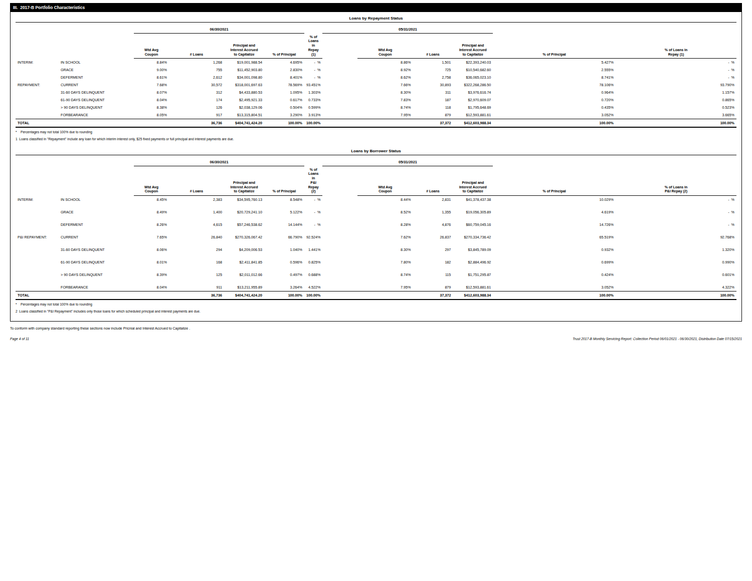III. 2017-B Portfolio Characteristics
Loans by Repayment Status
| | | 06/30/2021 | | 05/31/2021 |
| | | Wtd Avg Coupon | # Loans | Principal and Interest Accrued to Capitalize | % of Principal | % of Loans in Repay (1) | | Wtd Avg Coupon | # Loans | Principal and Interest Accrued to Capitalize | % of Principal | % of Loans in Repay (1) |
| INTERIM: | IN SCHOOL | 8.84% | 1,268 | $19,001,988.54 | 4.695% | - % | | 8.86% | 1,501 | $22,393,240.03 | 5.427% | - % |
| | GRACE | 9.00% | 755 | $11,452,903.80 | 2.830% | - % | | 8.92% | 725 | $10,540,682.60 | 2.555% | - % |
| | DEFERMENT | 8.61% | 2,612 | $34,001,098.80 | 8.401% | - % | | 8.62% | 2,758 | $36,065,023.10 | 8.741% | - % |
| REPAYMENT: | CURRENT | 7.68% | 30,572 | $318,001,697.63 | 78.569% | 93.451% | | 7.66% | 30,893 | $322,268,286.50 | 78.106% | 93.790% |
| | 31-60 DAYS DELINQUENT | 8.07% | 312 | $4,433,880.53 | 1.095% | 1.303% | | 8.30% | 311 | $3,976,616.74 | 0.964% | 1.157% |
| | 61-90 DAYS DELINQUENT | 8.04% | 174 | $2,495,921.33 | 0.617% | 0.733% | | 7.83% | 187 | $2,970,609.07 | 0.720% | 0.865% |
| | > 90 DAYS DELINQUENT | 8.38% | 126 | $2,038,129.06 | 0.504% | 0.599% | | 8.74% | 118 | $1,795,648.69 | 0.435% | 0.523% |
| | FORBEARANCE | 8.05% | 917 | $13,315,804.51 | 3.290% | 3.913% | | 7.95% | 879 | $12,593,881.61 | 3.052% | 3.665% |
| TOTAL | | | 36,736 | $404,741,424.20 | 100.00% | 100.00% | | | 37,372 | $412,603,988.34 | 100.00% | 100.00% |
*Percentages may not total 100% due to rounding
1 Loans classified in "Repayment" include any loan for which interim interest only, $25 fixed payments or full principal and interest payments are due.
Loans by Borrower Status
| | | 06/30/2021 | | 05/31/2021 |
| | | Wtd Avg Coupon | # Loans | Principal and Interest Accrued to Capitalize | % of Principal | % of Loans in P&I Repay (2) | | Wtd Avg Coupon | # Loans | Principal and Interest Accrued to Capitalize | % of Principal | % of Loans in P&I Repay (2) |
| INTERIM: | IN SCHOOL | 8.45% | 2,383 | $34,595,760.13 | 8.548% | - % | | 8.44% | 2,831 | $41,378,437.38 | 10.029% | - % |
| | GRACE | 8.49% | 1,400 | $20,729,241.10 | 5.122% | - % | | 8.52% | 1,355 | $19,056,305.89 | 4.619% | - % |
| | DEFERMENT | 8.26% | 4,615 | $57,246,538.62 | 14.144% | - % | | 8.28% | 4,876 | $60,759,045.16 | 14.726% | - % |
| P&I REPAYMENT: | CURRENT | 7.65% | 26,840 | $270,326,067.42 | 66.790% | 92.524% | | 7.62% | 26,837 | $270,334,736.42 | 65.519% | 92.768% |
| | 31-60 DAYS DELINQUENT | 8.06% | 294 | $4,209,006.53 | 1.040% | 1.441% | | 8.30% | 297 | $3,845,789.09 | 0.932% | 1.320% |
| | 61-90 DAYS DELINQUENT | 8.01% | 168 | $2,411,841.85 | 0.596% | 0.825% | | 7.80% | 182 | $2,884,496.92 | 0.699% | 0.990% |
| | > 90 DAYS DELINQUENT | 8.39% | 125 | $2,011,012.66 | 0.497% | 0.688% | | 8.74% | 115 | $1,751,295.87 | 0.424% | 0.601% |
| | FORBEARANCE | 8.04% | 911 | $13,211,955.89 | 3.264% | 4.522% | | 7.95% | 879 | $12,593,881.61 | 3.052% | 4.322% |
| TOTAL | | | 36,736 | $404,741,424.20 | 100.00% | 100.00% | | | 37,372 | $412,603,988.34 | 100.00% | 100.00% |
*Percentages may not total 100% due to rounding
2 Loans classified in "P&I Repayment" includes only those loans for which scheduled principal and interest payments are due.
To conform with company standard reporting these sections now include Pricnial and Interest Accrued to Capitalize .
Page 4 of 11
Trust 2017-B Monthly Servicing Report: Collection Period 06/01/2021 - 06/30/2021, Distribution Date 07/15/2021